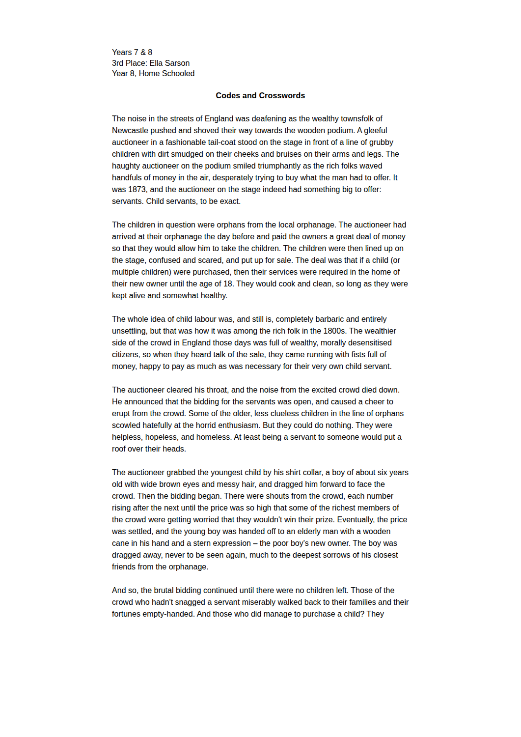Years 7 & 8
3rd Place: Ella Sarson
Year 8, Home Schooled
Codes and Crosswords
The noise in the streets of England was deafening as the wealthy townsfolk of Newcastle pushed and shoved their way towards the wooden podium. A gleeful auctioneer in a fashionable tail-coat stood on the stage in front of a line of grubby children with dirt smudged on their cheeks and bruises on their arms and legs. The haughty auctioneer on the podium smiled triumphantly as the rich folks waved handfuls of money in the air, desperately trying to buy what the man had to offer. It was 1873, and the auctioneer on the stage indeed had something big to offer: servants. Child servants, to be exact.
The children in question were orphans from the local orphanage. The auctioneer had arrived at their orphanage the day before and paid the owners a great deal of money so that they would allow him to take the children. The children were then lined up on the stage, confused and scared, and put up for sale. The deal was that if a child (or multiple children) were purchased, then their services were required in the home of their new owner until the age of 18. They would cook and clean, so long as they were kept alive and somewhat healthy.
The whole idea of child labour was, and still is, completely barbaric and entirely unsettling, but that was how it was among the rich folk in the 1800s. The wealthier side of the crowd in England those days was full of wealthy, morally desensitised citizens, so when they heard talk of the sale, they came running with fists full of money, happy to pay as much as was necessary for their very own child servant.
The auctioneer cleared his throat, and the noise from the excited crowd died down. He announced that the bidding for the servants was open, and caused a cheer to erupt from the crowd. Some of the older, less clueless children in the line of orphans scowled hatefully at the horrid enthusiasm. But they could do nothing. They were helpless, hopeless, and homeless. At least being a servant to someone would put a roof over their heads.
The auctioneer grabbed the youngest child by his shirt collar, a boy of about six years old with wide brown eyes and messy hair, and dragged him forward to face the crowd. Then the bidding began. There were shouts from the crowd, each number rising after the next until the price was so high that some of the richest members of the crowd were getting worried that they wouldn't win their prize. Eventually, the price was settled, and the young boy was handed off to an elderly man with a wooden cane in his hand and a stern expression – the poor boy's new owner. The boy was dragged away, never to be seen again, much to the deepest sorrows of his closest friends from the orphanage.
And so, the brutal bidding continued until there were no children left. Those of the crowd who hadn't snagged a servant miserably walked back to their families and their fortunes empty-handed. And those who did manage to purchase a child? They